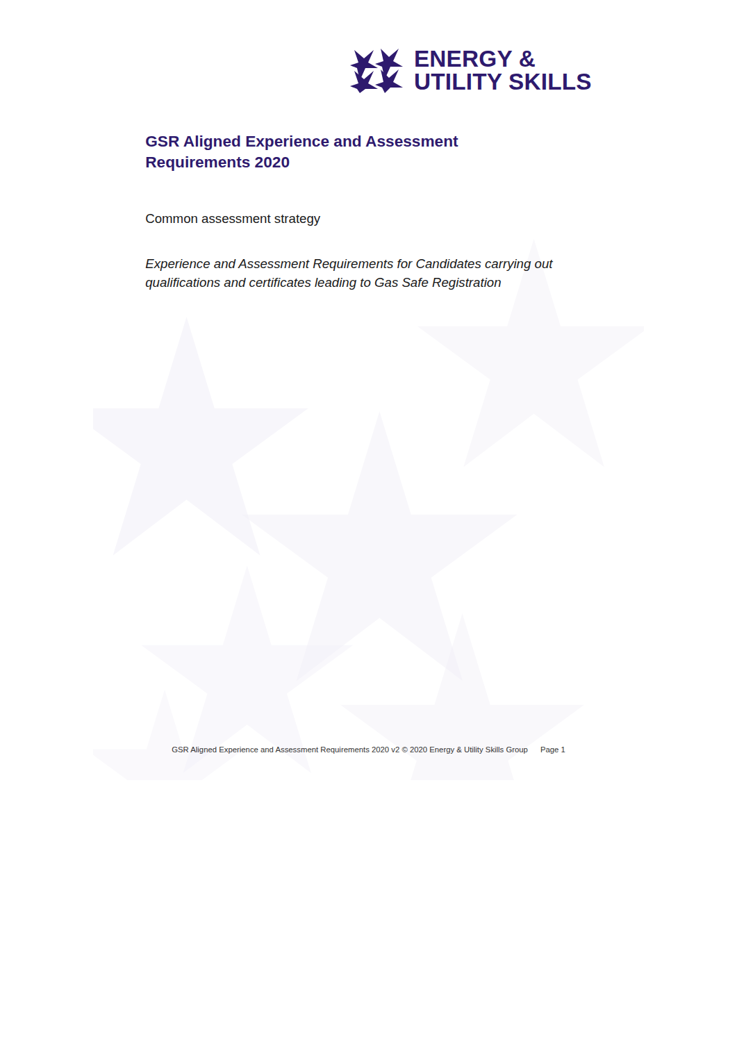ENERGY &
UTILITY SKILLS
GSR Aligned Experience and Assessment Requirements 2020
Common assessment strategy
Experience and Assessment Requirements for Candidates carrying out qualifications and certificates leading to Gas Safe Registration
GSR Aligned Experience and Assessment Requirements 2020 v2 © 2020 Energy & Utility Skills GroupPage 1